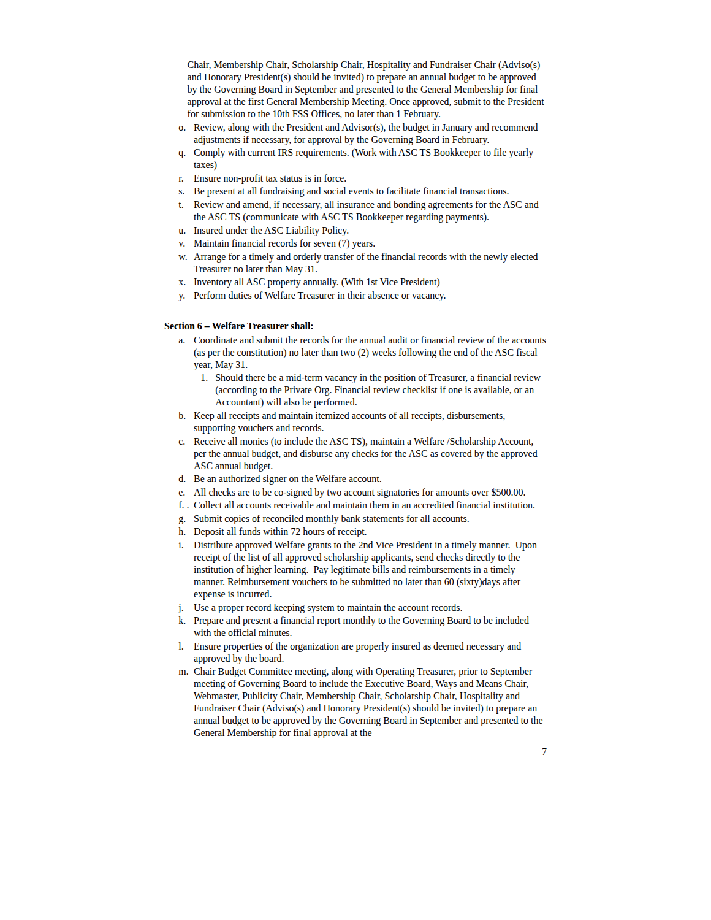Chair, Membership Chair, Scholarship Chair, Hospitality and Fundraiser Chair (Adviso(s) and Honorary President(s) should be invited) to prepare an annual budget to be approved by the Governing Board in September and presented to the General Membership for final approval at the first General Membership Meeting. Once approved, submit to the President for submission to the 10th FSS Offices, no later than 1 February.
o. Review, along with the President and Advisor(s), the budget in January and recommend adjustments if necessary, for approval by the Governing Board in February.
q. Comply with current IRS requirements. (Work with ASC TS Bookkeeper to file yearly taxes)
r. Ensure non-profit tax status is in force.
s. Be present at all fundraising and social events to facilitate financial transactions.
t. Review and amend, if necessary, all insurance and bonding agreements for the ASC and the ASC TS (communicate with ASC TS Bookkeeper regarding payments).
u. Insured under the ASC Liability Policy.
v. Maintain financial records for seven (7) years.
w. Arrange for a timely and orderly transfer of the financial records with the newly elected Treasurer no later than May 31.
x. Inventory all ASC property annually. (With 1st Vice President)
y. Perform duties of Welfare Treasurer in their absence or vacancy.
Section 6 – Welfare Treasurer shall:
a. Coordinate and submit the records for the annual audit or financial review of the accounts (as per the constitution) no later than two (2) weeks following the end of the ASC fiscal year, May 31.
1. Should there be a mid-term vacancy in the position of Treasurer, a financial review (according to the Private Org. Financial review checklist if one is available, or an Accountant) will also be performed.
b. Keep all receipts and maintain itemized accounts of all receipts, disbursements, supporting vouchers and records.
c. Receive all monies (to include the ASC TS), maintain a Welfare /Scholarship Account, per the annual budget, and disburse any checks for the ASC as covered by the approved ASC annual budget.
d. Be an authorized signer on the Welfare account.
e. All checks are to be co-signed by two account signatories for amounts over $500.00.
f. . Collect all accounts receivable and maintain them in an accredited financial institution.
g. Submit copies of reconciled monthly bank statements for all accounts.
h. Deposit all funds within 72 hours of receipt.
i. Distribute approved Welfare grants to the 2nd Vice President in a timely manner. Upon receipt of the list of all approved scholarship applicants, send checks directly to the institution of higher learning. Pay legitimate bills and reimbursements in a timely manner. Reimbursement vouchers to be submitted no later than 60 (sixty)days after expense is incurred.
j. Use a proper record keeping system to maintain the account records.
k. Prepare and present a financial report monthly to the Governing Board to be included with the official minutes.
l. Ensure properties of the organization are properly insured as deemed necessary and approved by the board.
m. Chair Budget Committee meeting, along with Operating Treasurer, prior to September meeting of Governing Board to include the Executive Board, Ways and Means Chair, Webmaster, Publicity Chair, Membership Chair, Scholarship Chair, Hospitality and Fundraiser Chair (Adviso(s) and Honorary President(s) should be invited) to prepare an annual budget to be approved by the Governing Board in September and presented to the General Membership for final approval at the
7